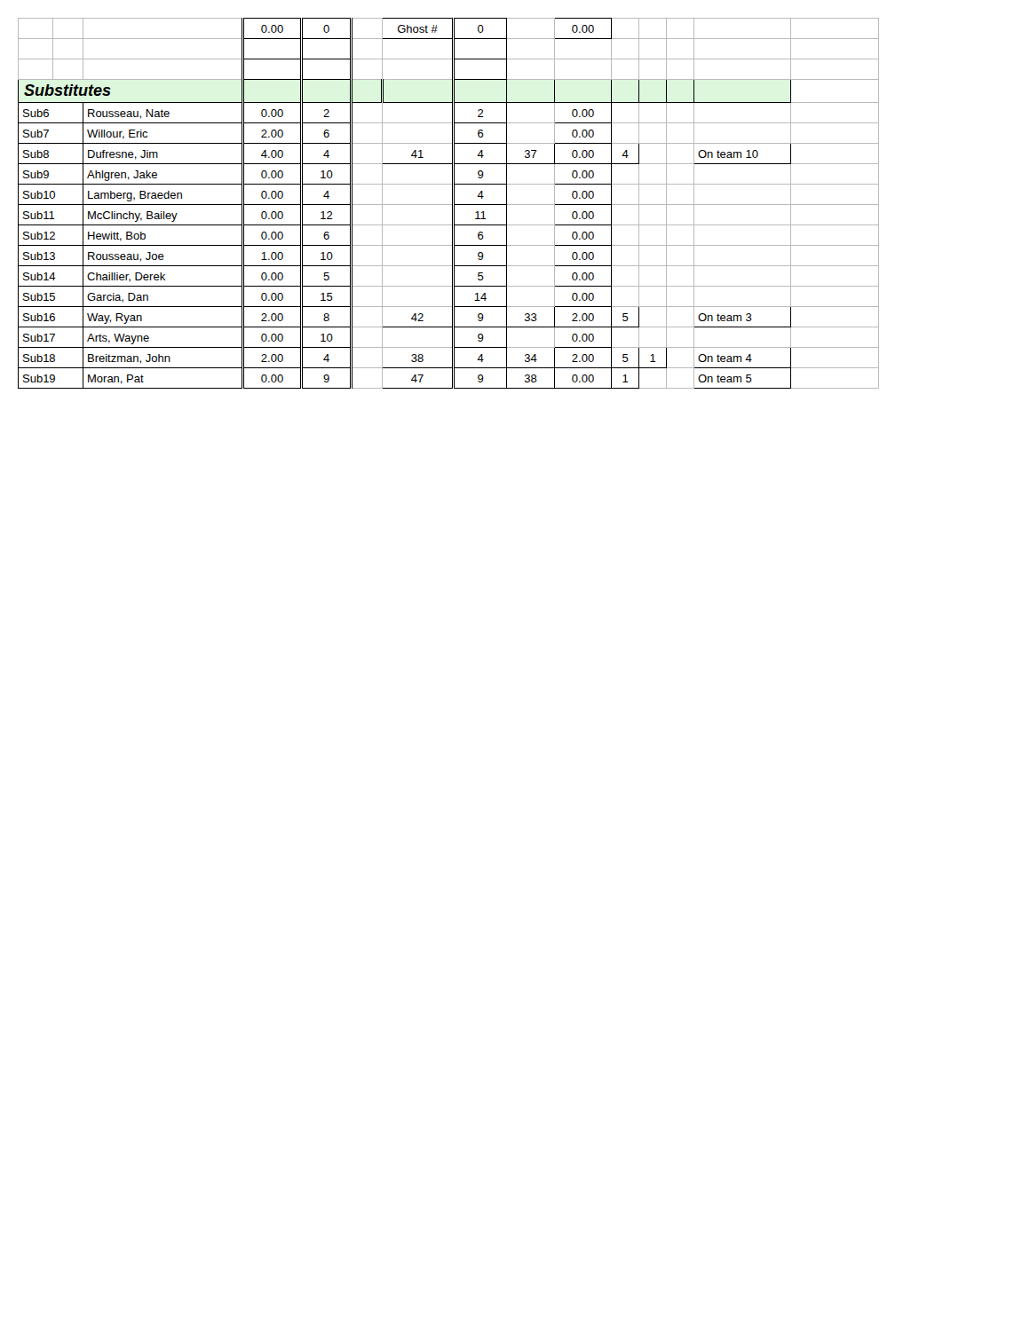| | | | 0.00 | 0 | | Ghost # | 0 | | 0.00 | | | | | |
| Substitutes | | | | | | | | | | | | |
| Sub6 | Rousseau, Nate | 0.00 | 2 | | | 2 | | 0.00 | | | | | |
| Sub7 | Willour, Eric | 2.00 | 6 | | | 6 | | 0.00 | | | | | |
| Sub8 | Dufresne, Jim | 4.00 | 4 | | 41 | 4 | 37 | 0.00 | 4 | | | On team 10 | |
| Sub9 | Ahlgren, Jake | 0.00 | 10 | | | 9 | | 0.00 | | | | | |
| Sub10 | Lamberg, Braeden | 0.00 | 4 | | | 4 | | 0.00 | | | | | |
| Sub11 | McClinchy, Bailey | 0.00 | 12 | | | 11 | | 0.00 | | | | | |
| Sub12 | Hewitt, Bob | 0.00 | 6 | | | 6 | | 0.00 | | | | | |
| Sub13 | Rousseau, Joe | 1.00 | 10 | | | 9 | | 0.00 | | | | | |
| Sub14 | Chaillier, Derek | 0.00 | 5 | | | 5 | | 0.00 | | | | | |
| Sub15 | Garcia, Dan | 0.00 | 15 | | | 14 | | 0.00 | | | | | |
| Sub16 | Way, Ryan | 2.00 | 8 | | 42 | 9 | 33 | 2.00 | 5 | | | On team 3 | |
| Sub17 | Arts, Wayne | 0.00 | 10 | | | 9 | | 0.00 | | | | | |
| Sub18 | Breitzman, John | 2.00 | 4 | | 38 | 4 | 34 | 2.00 | 5 | 1 | | On team 4 | |
| Sub19 | Moran, Pat | 0.00 | 9 | | 47 | 9 | 38 | 0.00 | 1 | | | On team 5 | |